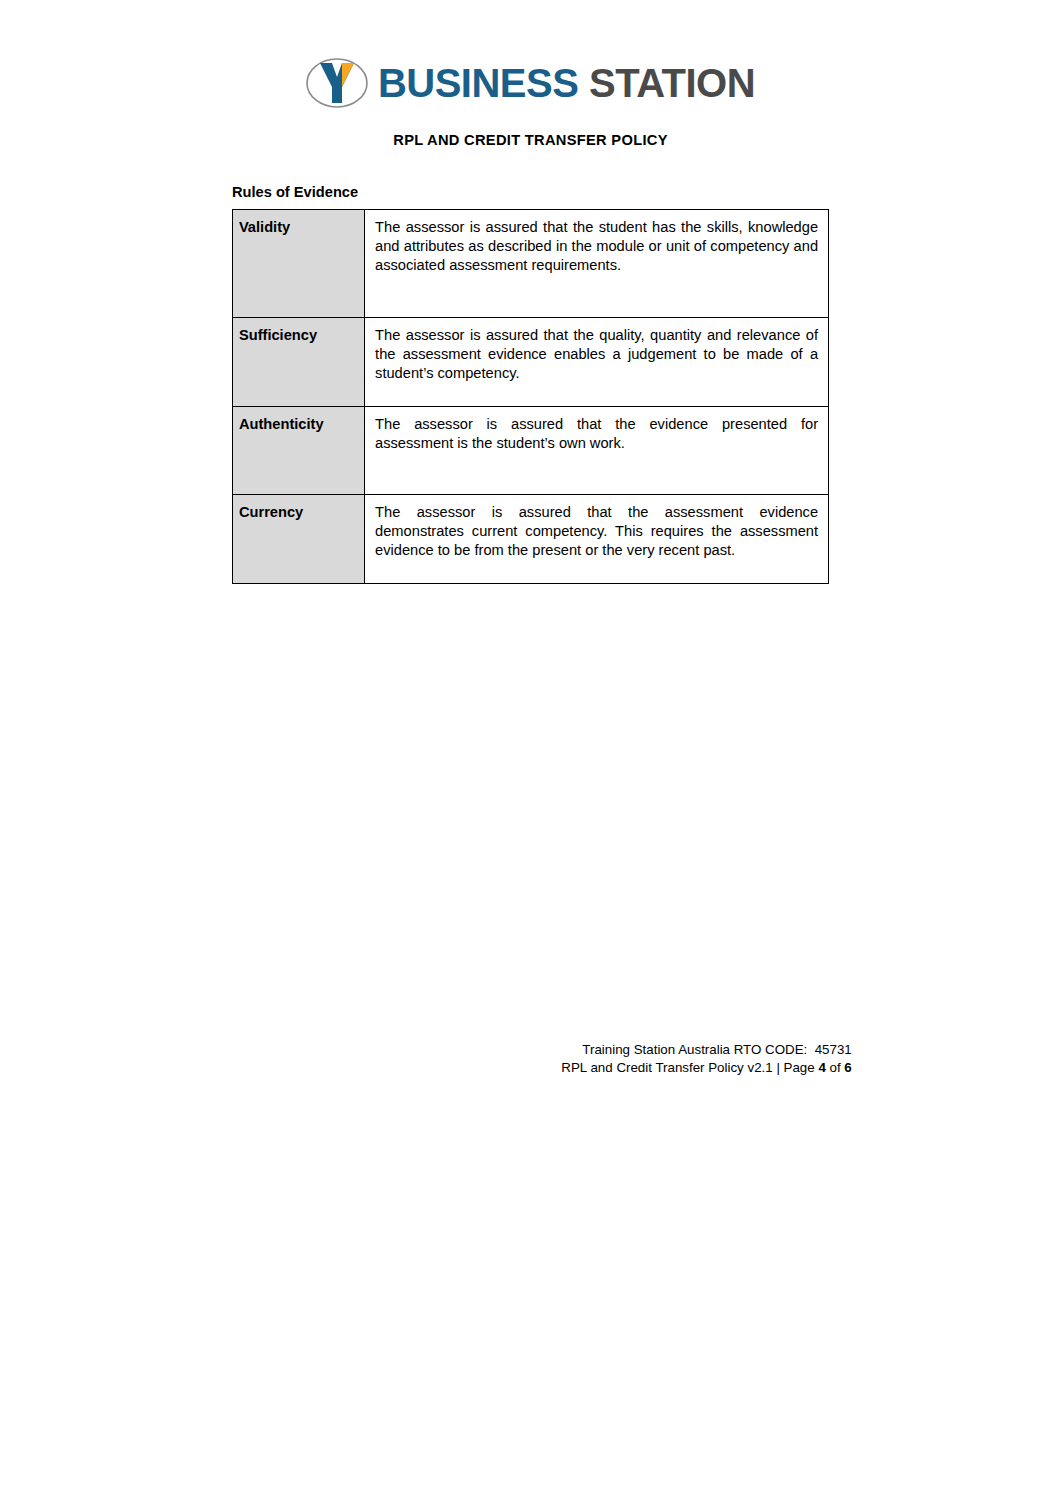BUSINESS STATION
RPL AND CREDIT TRANSFER POLICY
Rules of Evidence
| Validity | The assessor is assured that the student has the skills, knowledge and attributes as described in the module or unit of competency and associated assessment requirements. |
| Sufficiency | The assessor is assured that the quality, quantity and relevance of the assessment evidence enables a judgement to be made of a student’s competency. |
| Authenticity | The assessor is assured that the evidence presented for assessment is the student’s own work. |
| Currency | The assessor is assured that the assessment evidence demonstrates current competency. This requires the assessment evidence to be from the present or the very recent past. |
Training Station Australia RTO CODE: 45731
RPL and Credit Transfer Policy v2.1 | Page 4 of 6